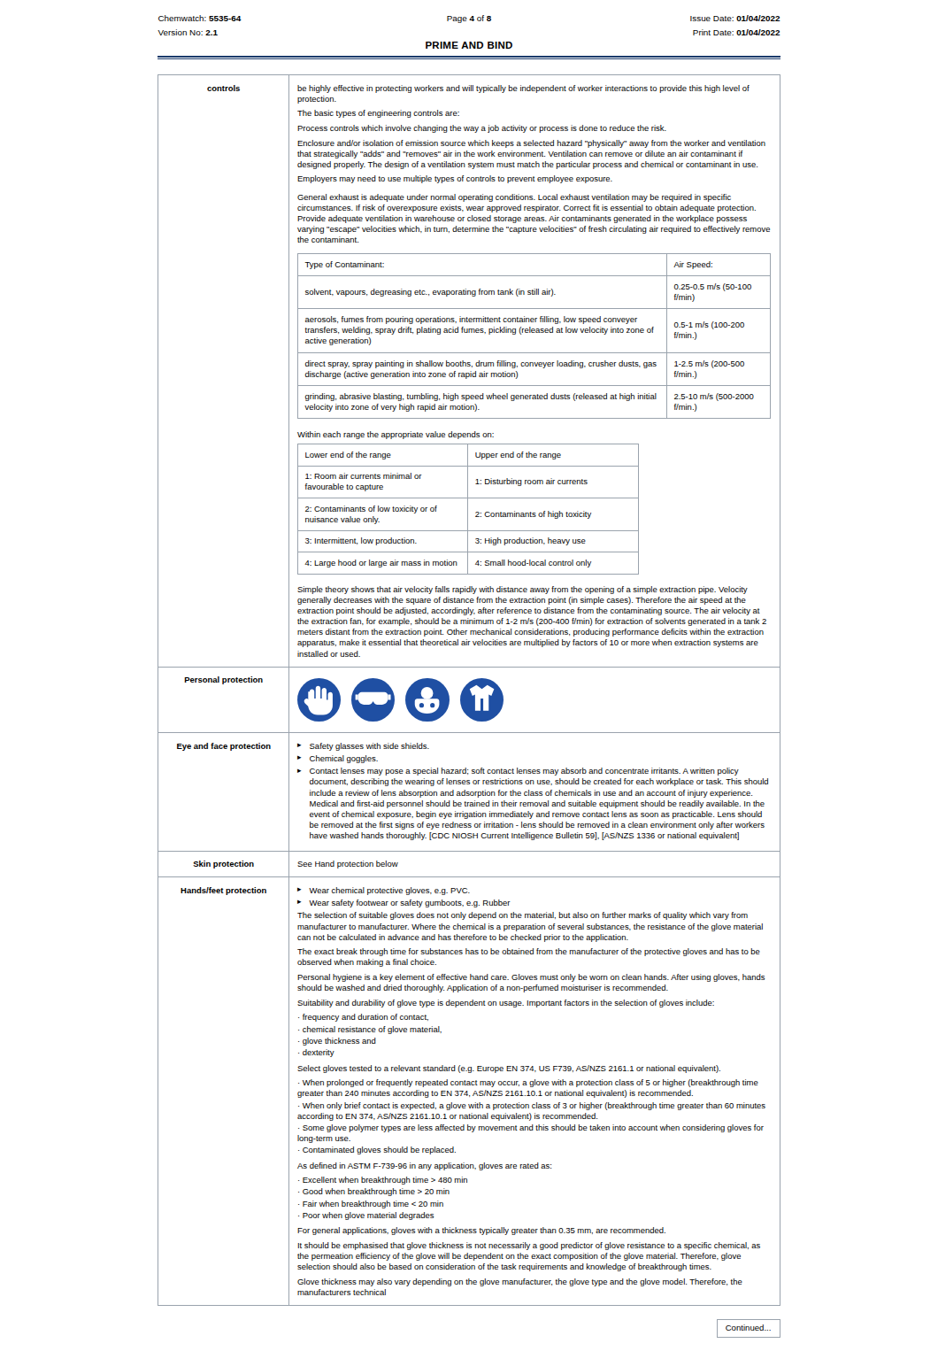Chemwatch: 5535-64
Page 4 of 8
Issue Date: 01/04/2022
Version No: 2.1
Print Date: 01/04/2022
PRIME AND BIND
| controls | be highly effective in protecting workers and will typically be independent of worker interactions to provide this high level of protection. The basic types of engineering controls are: Process controls which involve changing the way a job activity or process is done to reduce the risk. Enclosure and/or isolation of emission source which keeps a selected hazard "physically" away from the worker and ventilation that strategically "adds" and "removes" air in the work environment. Ventilation can remove or dilute an air contaminant if designed properly. The design of a ventilation system must match the particular process and chemical or contaminant in use. Employers may need to use multiple types of controls to prevent employee exposure. General exhaust is adequate under normal operating conditions. Local exhaust ventilation may be required in specific circumstances. If risk of overexposure exists, wear approved respirator. Correct fit is essential to obtain adequate protection. Provide adequate ventilation in warehouse or closed storage areas. Air contaminants generated in the workplace possess varying "escape" velocities which, in turn, determine the "capture velocities" of fresh circulating air required to effectively remove the contaminant. / Type of Contaminant: / Air Speed: / / solvent, vapours, degreasing etc., evaporating from tank (in still air). / 0.25-0.5 m/s (50-100 f/min) / / aerosols, fumes from pouring operations, intermittent container filling, low speed conveyer transfers, welding, spray drift, plating acid fumes, pickling (released at low velocity into zone of active generation) / 0.5-1 m/s (100-200 f/min.) / / direct spray, spray painting in shallow booths, drum filling, conveyer loading, crusher dusts, gas discharge (active generation into zone of rapid air motion) / 1-2.5 m/s (200-500 f/min.) / / grinding, abrasive blasting, tumbling, high speed wheel generated dusts (released at high initial velocity into zone of very high rapid air motion). / 2.5-10 m/s (500-2000 f/min.) / Within each range the appropriate value depends on: / Lower end of the range / Upper end of the range / / 1: Room air currents minimal or favourable to capture / 1: Disturbing room air currents / / 2: Contaminants of low toxicity or of nuisance value only. / 2: Contaminants of high toxicity / / 3: Intermittent, low production. / 3: High production, heavy use / / 4: Large hood or large air mass in motion / 4: Small hood-local control only / Simple theory shows that air velocity falls rapidly with distance away from the opening of a simple extraction pipe. Velocity generally decreases with the square of distance from the extraction point (in simple cases). Therefore the air speed at the extraction point should be adjusted, accordingly, after reference to distance from the contaminating source. The air velocity at the extraction fan, for example, should be a minimum of 1-2 m/s (200-400 f/min) for extraction of solvents generated in a tank 2 meters distant from the extraction point. Other mechanical considerations, producing performance deficits within the extraction apparatus, make it essential that theoretical air velocities are multiplied by factors of 10 or more when extraction systems are installed or used. |
| Personal protection | |
| Eye and face protection | Safety glasses with side shields. Chemical goggles. Contact lenses may pose a special hazard; soft contact lenses may absorb and concentrate irritants. A written policy document, describing the wearing of lenses or restrictions on use, should be created for each workplace or task. This should include a review of lens absorption and adsorption for the class of chemicals in use and an account of injury experience. Medical and first-aid personnel should be trained in their removal and suitable equipment should be readily available. In the event of chemical exposure, begin eye irrigation immediately and remove contact lens as soon as practicable. Lens should be removed at the first signs of eye redness or irritation - lens should be removed in a clean environment only after workers have washed hands thoroughly. [CDC NIOSH Current Intelligence Bulletin 59], [AS/NZS 1336 or national equivalent] |
| Skin protection | See Hand protection below |
| Hands/feet protection | Wear chemical protective gloves, e.g. PVC. Wear safety footwear or safety gumboots, e.g. Rubber The selection of suitable gloves does not only depend on the material, but also on further marks of quality which vary from manufacturer to manufacturer. Where the chemical is a preparation of several substances, the resistance of the glove material can not be calculated in advance and has therefore to be checked prior to the application. The exact break through time for substances has to be obtained from the manufacturer of the protective gloves and has to be observed when making a final choice. Personal hygiene is a key element of effective hand care. Gloves must only be worn on clean hands. After using gloves, hands should be washed and dried thoroughly. Application of a non-perfumed moisturiser is recommended. Suitability and durability of glove type is dependent on usage. Important factors in the selection of gloves include: · frequency and duration of contact, · chemical resistance of glove material, · glove thickness and · dexterity Select gloves tested to a relevant standard (e.g. Europe EN 374, US F739, AS/NZS 2161.1 or national equivalent). · When prolonged or frequently repeated contact may occur, a glove with a protection class of 5 or higher (breakthrough time greater than 240 minutes according to EN 374, AS/NZS 2161.10.1 or national equivalent) is recommended. · When only brief contact is expected, a glove with a protection class of 3 or higher (breakthrough time greater than 60 minutes according to EN 374, AS/NZS 2161.10.1 or national equivalent) is recommended. · Some glove polymer types are less affected by movement and this should be taken into account when considering gloves for long-term use. · Contaminated gloves should be replaced. As defined in ASTM F-739-96 in any application, gloves are rated as: · Excellent when breakthrough time > 480 min · Good when breakthrough time > 20 min · Fair when breakthrough time < 20 min · Poor when glove material degrades For general applications, gloves with a thickness typically greater than 0.35 mm, are recommended. It should be emphasised that glove thickness is not necessarily a good predictor of glove resistance to a specific chemical, as the permeation efficiency of the glove will be dependent on the exact composition of the glove material. Therefore, glove selection should also be based on consideration of the task requirements and knowledge of breakthrough times. Glove thickness may also vary depending on the glove manufacturer, the glove type and the glove model. Therefore, the manufacturers technical |
Continued...